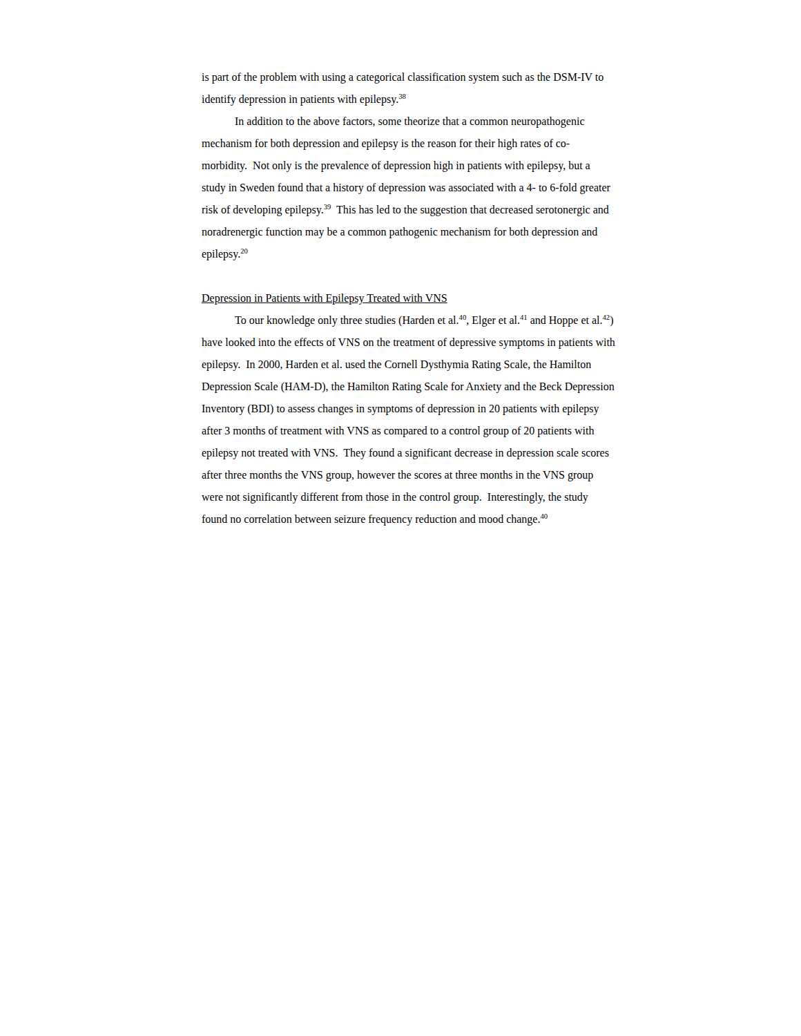is part of the problem with using a categorical classification system such as the DSM-IV to identify depression in patients with epilepsy.38
In addition to the above factors, some theorize that a common neuropathogenic mechanism for both depression and epilepsy is the reason for their high rates of co-morbidity. Not only is the prevalence of depression high in patients with epilepsy, but a study in Sweden found that a history of depression was associated with a 4- to 6-fold greater risk of developing epilepsy.39 This has led to the suggestion that decreased serotonergic and noradrenergic function may be a common pathogenic mechanism for both depression and epilepsy.20
Depression in Patients with Epilepsy Treated with VNS
To our knowledge only three studies (Harden et al.40, Elger et al.41 and Hoppe et al.42) have looked into the effects of VNS on the treatment of depressive symptoms in patients with epilepsy. In 2000, Harden et al. used the Cornell Dysthymia Rating Scale, the Hamilton Depression Scale (HAM-D), the Hamilton Rating Scale for Anxiety and the Beck Depression Inventory (BDI) to assess changes in symptoms of depression in 20 patients with epilepsy after 3 months of treatment with VNS as compared to a control group of 20 patients with epilepsy not treated with VNS. They found a significant decrease in depression scale scores after three months the VNS group, however the scores at three months in the VNS group were not significantly different from those in the control group. Interestingly, the study found no correlation between seizure frequency reduction and mood change.40